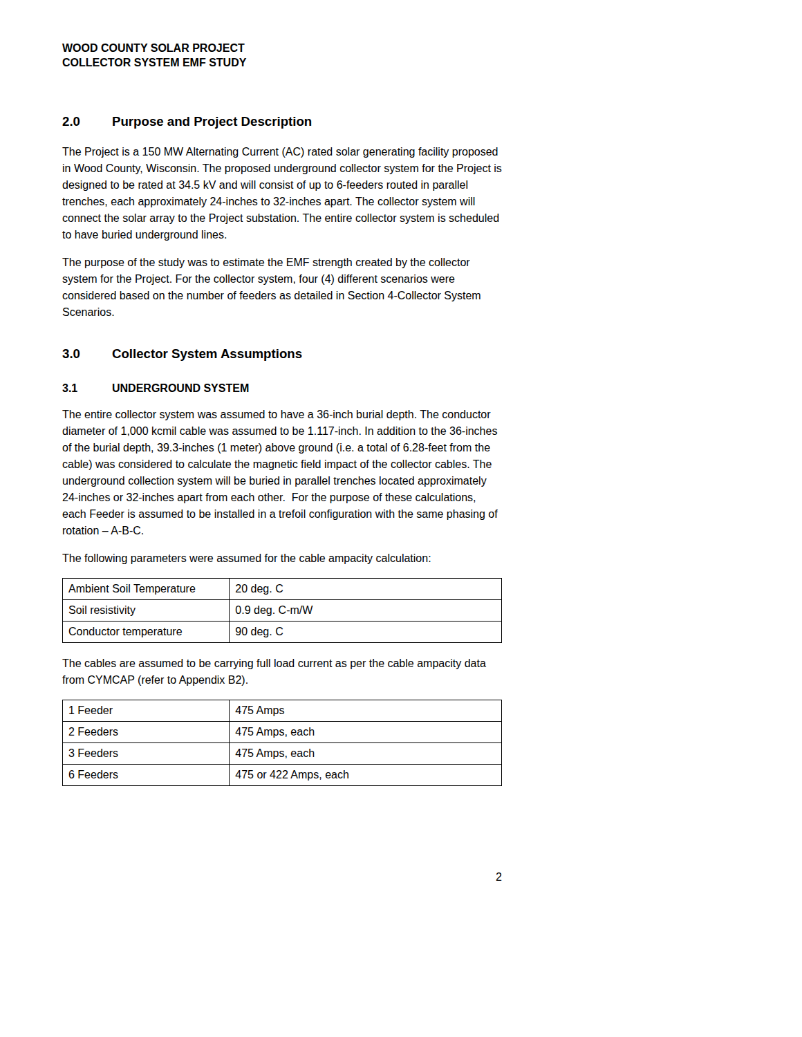Wood County Solar Project
Collector System EMF Study
2.0 Purpose and Project Description
The Project is a 150 MW Alternating Current (AC) rated solar generating facility proposed in Wood County, Wisconsin. The proposed underground collector system for the Project is designed to be rated at 34.5 kV and will consist of up to 6-feeders routed in parallel trenches, each approximately 24-inches to 32-inches apart. The collector system will connect the solar array to the Project substation. The entire collector system is scheduled to have buried underground lines.
The purpose of the study was to estimate the EMF strength created by the collector system for the Project. For the collector system, four (4) different scenarios were considered based on the number of feeders as detailed in Section 4-Collector System Scenarios.
3.0 Collector System Assumptions
3.1 Underground System
The entire collector system was assumed to have a 36-inch burial depth. The conductor diameter of 1,000 kcmil cable was assumed to be 1.117-inch. In addition to the 36-inches of the burial depth, 39.3-inches (1 meter) above ground (i.e. a total of 6.28-feet from the cable) was considered to calculate the magnetic field impact of the collector cables. The underground collection system will be buried in parallel trenches located approximately 24-inches or 32-inches apart from each other. For the purpose of these calculations, each Feeder is assumed to be installed in a trefoil configuration with the same phasing of rotation – A-B-C.
The following parameters were assumed for the cable ampacity calculation:
| Ambient Soil Temperature | 20 deg. C |
| Soil resistivity | 0.9 deg. C-m/W |
| Conductor temperature | 90 deg. C |
The cables are assumed to be carrying full load current as per the cable ampacity data from CYMCAP (refer to Appendix B2).
| 1 Feeder | 475 Amps |
| 2 Feeders | 475 Amps, each |
| 3 Feeders | 475 Amps, each |
| 6 Feeders | 475 or 422 Amps, each |
2